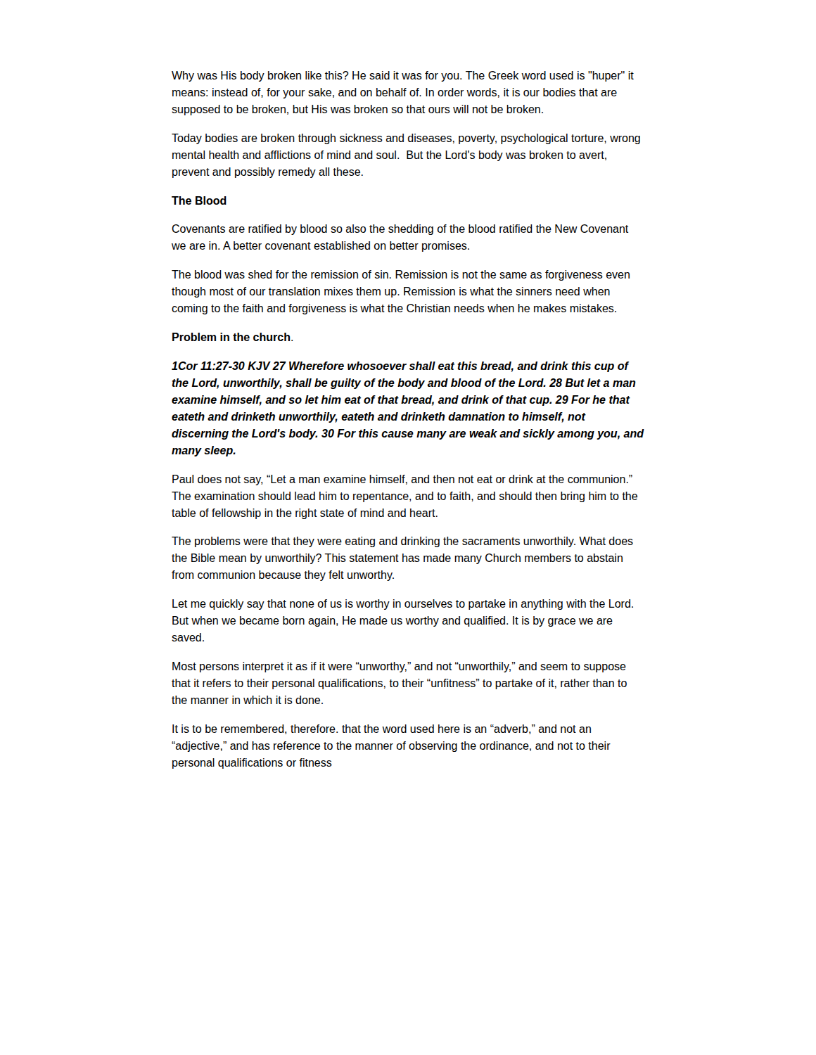Why was His body broken like this? He said it was for you. The Greek word used is "huper" it means: instead of, for your sake, and on behalf of. In order words, it is our bodies that are supposed to be broken, but His was broken so that ours will not be broken.
Today bodies are broken through sickness and diseases, poverty, psychological torture, wrong mental health and afflictions of mind and soul. But the Lord's body was broken to avert, prevent and possibly remedy all these.
The Blood
Covenants are ratified by blood so also the shedding of the blood ratified the New Covenant we are in. A better covenant established on better promises.
The blood was shed for the remission of sin. Remission is not the same as forgiveness even though most of our translation mixes them up. Remission is what the sinners need when coming to the faith and forgiveness is what the Christian needs when he makes mistakes.
Problem in the church.
1Cor 11:27-30 KJV 27 Wherefore whosoever shall eat this bread, and drink this cup of the Lord, unworthily, shall be guilty of the body and blood of the Lord. 28 But let a man examine himself, and so let him eat of that bread, and drink of that cup. 29 For he that eateth and drinketh unworthily, eateth and drinketh damnation to himself, not discerning the Lord's body. 30 For this cause many are weak and sickly among you, and many sleep.
Paul does not say, “Let a man examine himself, and then not eat or drink at the communion.” The examination should lead him to repentance, and to faith, and should then bring him to the table of fellowship in the right state of mind and heart.
The problems were that they were eating and drinking the sacraments unworthily. What does the Bible mean by unworthily? This statement has made many Church members to abstain from communion because they felt unworthy.
Let me quickly say that none of us is worthy in ourselves to partake in anything with the Lord. But when we became born again, He made us worthy and qualified. It is by grace we are saved.
Most persons interpret it as if it were “unworthy,” and not “unworthily,” and seem to suppose that it refers to their personal qualifications, to their “unfitness” to partake of it, rather than to the manner in which it is done.
It is to be remembered, therefore. that the word used here is an “adverb,” and not an “adjective,” and has reference to the manner of observing the ordinance, and not to their personal qualifications or fitness